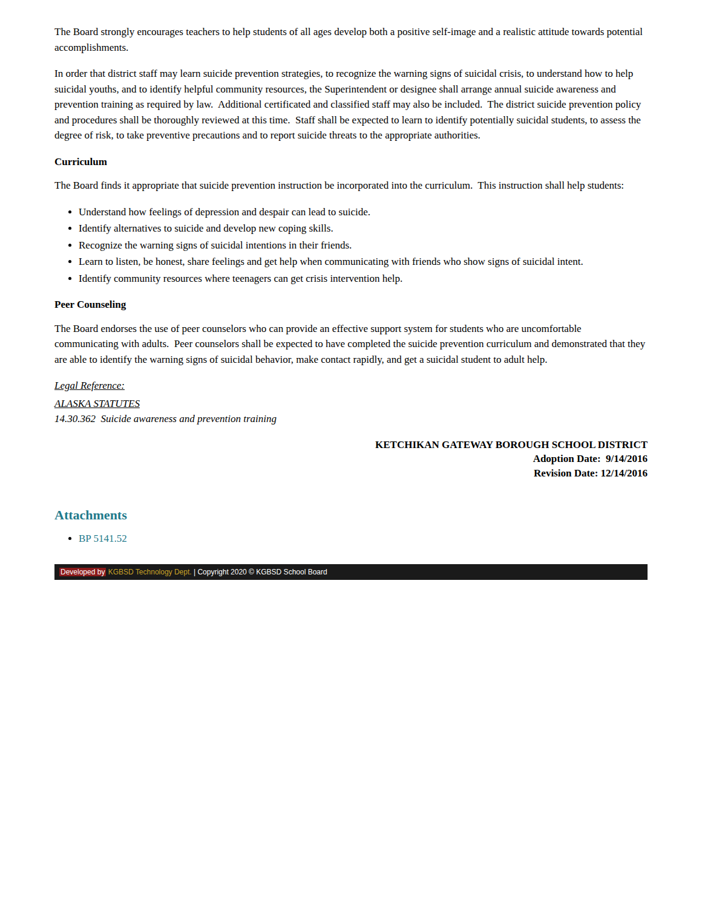The Board strongly encourages teachers to help students of all ages develop both a positive self-image and a realistic attitude towards potential accomplishments.
In order that district staff may learn suicide prevention strategies, to recognize the warning signs of suicidal crisis, to understand how to help suicidal youths, and to identify helpful community resources, the Superintendent or designee shall arrange annual suicide awareness and prevention training as required by law. Additional certificated and classified staff may also be included. The district suicide prevention policy and procedures shall be thoroughly reviewed at this time. Staff shall be expected to learn to identify potentially suicidal students, to assess the degree of risk, to take preventive precautions and to report suicide threats to the appropriate authorities.
Curriculum
The Board finds it appropriate that suicide prevention instruction be incorporated into the curriculum. This instruction shall help students:
Understand how feelings of depression and despair can lead to suicide.
Identify alternatives to suicide and develop new coping skills.
Recognize the warning signs of suicidal intentions in their friends.
Learn to listen, be honest, share feelings and get help when communicating with friends who show signs of suicidal intent.
Identify community resources where teenagers can get crisis intervention help.
Peer Counseling
The Board endorses the use of peer counselors who can provide an effective support system for students who are uncomfortable communicating with adults. Peer counselors shall be expected to have completed the suicide prevention curriculum and demonstrated that they are able to identify the warning signs of suicidal behavior, make contact rapidly, and get a suicidal student to adult help.
Legal Reference:
ALASKA STATUTES
14.30.362 Suicide awareness and prevention training
KETCHIKAN GATEWAY BOROUGH SCHOOL DISTRICT
Adoption Date: 9/14/2016
Revision Date: 12/14/2016
Attachments
BP 5141.52
Developed by KGBSD Technology Dept. | Copyright 2020 © KGBSD School Board